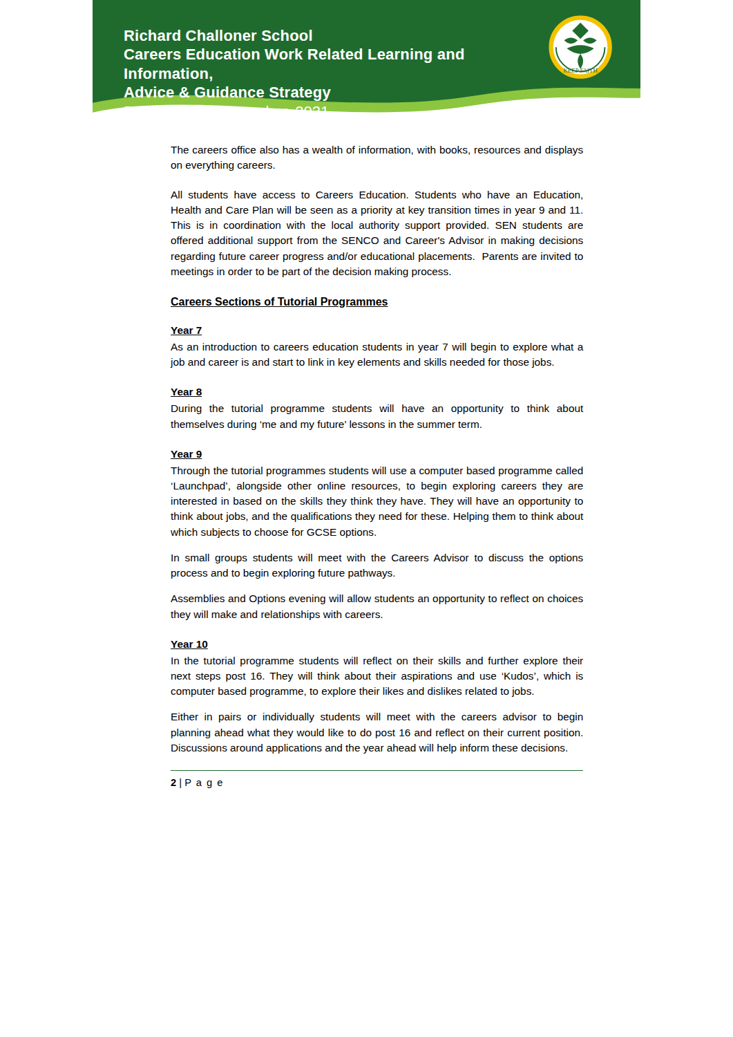Richard Challoner School
Careers Education Work Related Learning and Information,
Advice & Guidance Strategy
Policy Date: September, 2021
KEEP FAITH
The careers office also has a wealth of information, with books, resources and displays on everything careers.
All students have access to Careers Education. Students who have an Education, Health and Care Plan will be seen as a priority at key transition times in year 9 and 11. This is in coordination with the local authority support provided. SEN students are offered additional support from the SENCO and Career's Advisor in making decisions regarding future career progress and/or educational placements. Parents are invited to meetings in order to be part of the decision making process.
Careers Sections of Tutorial Programmes
Year 7
As an introduction to careers education students in year 7 will begin to explore what a job and career is and start to link in key elements and skills needed for those jobs.
Year 8
During the tutorial programme students will have an opportunity to think about themselves during ‘me and my future’ lessons in the summer term.
Year 9
Through the tutorial programmes students will use a computer based programme called ‘Launchpad’, alongside other online resources, to begin exploring careers they are interested in based on the skills they think they have. They will have an opportunity to think about jobs, and the qualifications they need for these. Helping them to think about which subjects to choose for GCSE options.
In small groups students will meet with the Careers Advisor to discuss the options process and to begin exploring future pathways.
Assemblies and Options evening will allow students an opportunity to reflect on choices they will make and relationships with careers.
Year 10
In the tutorial programme students will reflect on their skills and further explore their next steps post 16. They will think about their aspirations and use ‘Kudos’, which is computer based programme, to explore their likes and dislikes related to jobs.
Either in pairs or individually students will meet with the careers advisor to begin planning ahead what they would like to do post 16 and reflect on their current position. Discussions around applications and the year ahead will help inform these decisions.
2 | P a g e